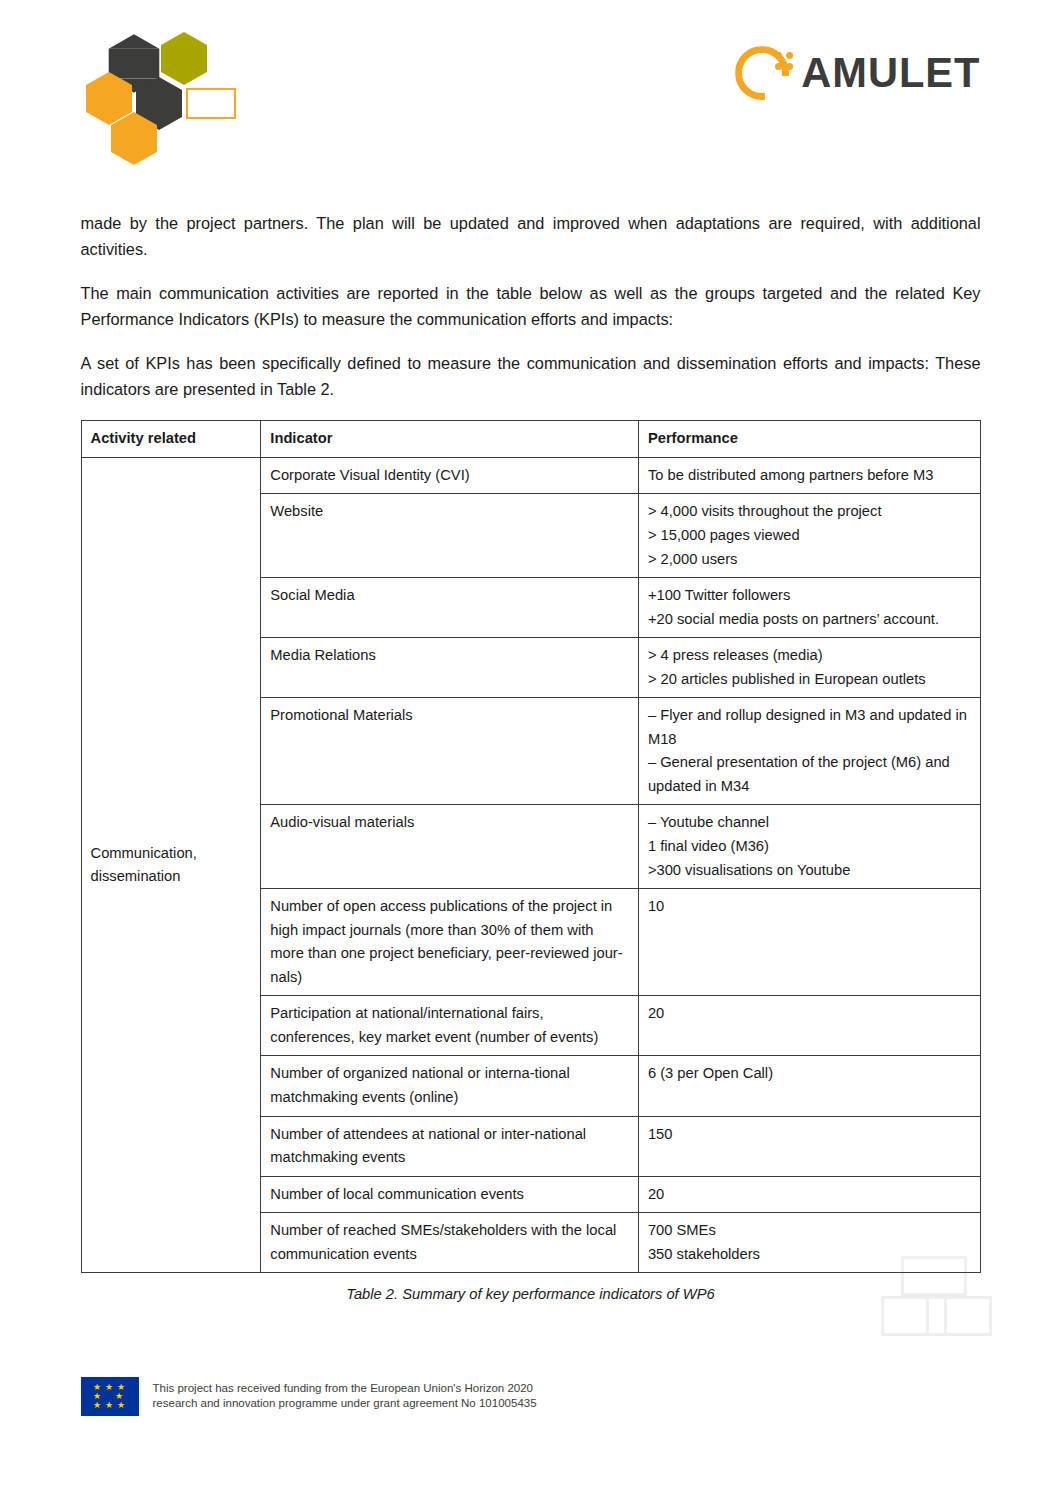AMULET
made by the project partners. The plan will be updated and improved when adaptations are required, with additional activities.
The main communication activities are reported in the table below as well as the groups targeted and the related Key Performance Indicators (KPIs) to measure the communication efforts and impacts:
A set of KPIs has been specifically defined to measure the communication and dissemination efforts and impacts: These indicators are presented in Table 2.
Table 2. Summary of key performance indicators of WP6
| Activity related | Indicator | Performance |
| --- | --- | --- |
| Communication, dissemination | Corporate Visual Identity (CVI) | To be distributed among partners before M3 |
| Website | > 4,000 visits throughout the project > 15,000 pages viewed > 2,000 users |
| Social Media | +100 Twitter followers +20 social media posts on partners’ account. |
| Media Relations | > 4 press releases (media) > 20 articles published in European outlets |
| Promotional Materials | – Flyer and rollup designed in M3 and updated in M18 – General presentation of the project (M6) and updated in M34 |
| Audio-visual materials | – Youtube channel 1 final video (M36) >300 visualisations on Youtube |
| Number of open access publications of the project in high impact journals (more than 30% of them with more than one project beneficiary, peer-reviewed jour-nals) | 10 |
| Participation at national/international fairs, conferences, key market event (number of events) | 20 |
| Number of organized national or interna-tional matchmaking events (online) | 6 (3 per Open Call) |
| Number of attendees at national or inter-national matchmaking events | 150 |
| Number of local communication events | 20 |
| Number of reached SMEs/stakeholders with the local communication events | 700 SMEs 350 stakeholders |
★ ★ ★
★ ★
★ ★ ★
This project has received funding from the European Union's Horizon 2020
research and innovation programme under grant agreement No 101005435